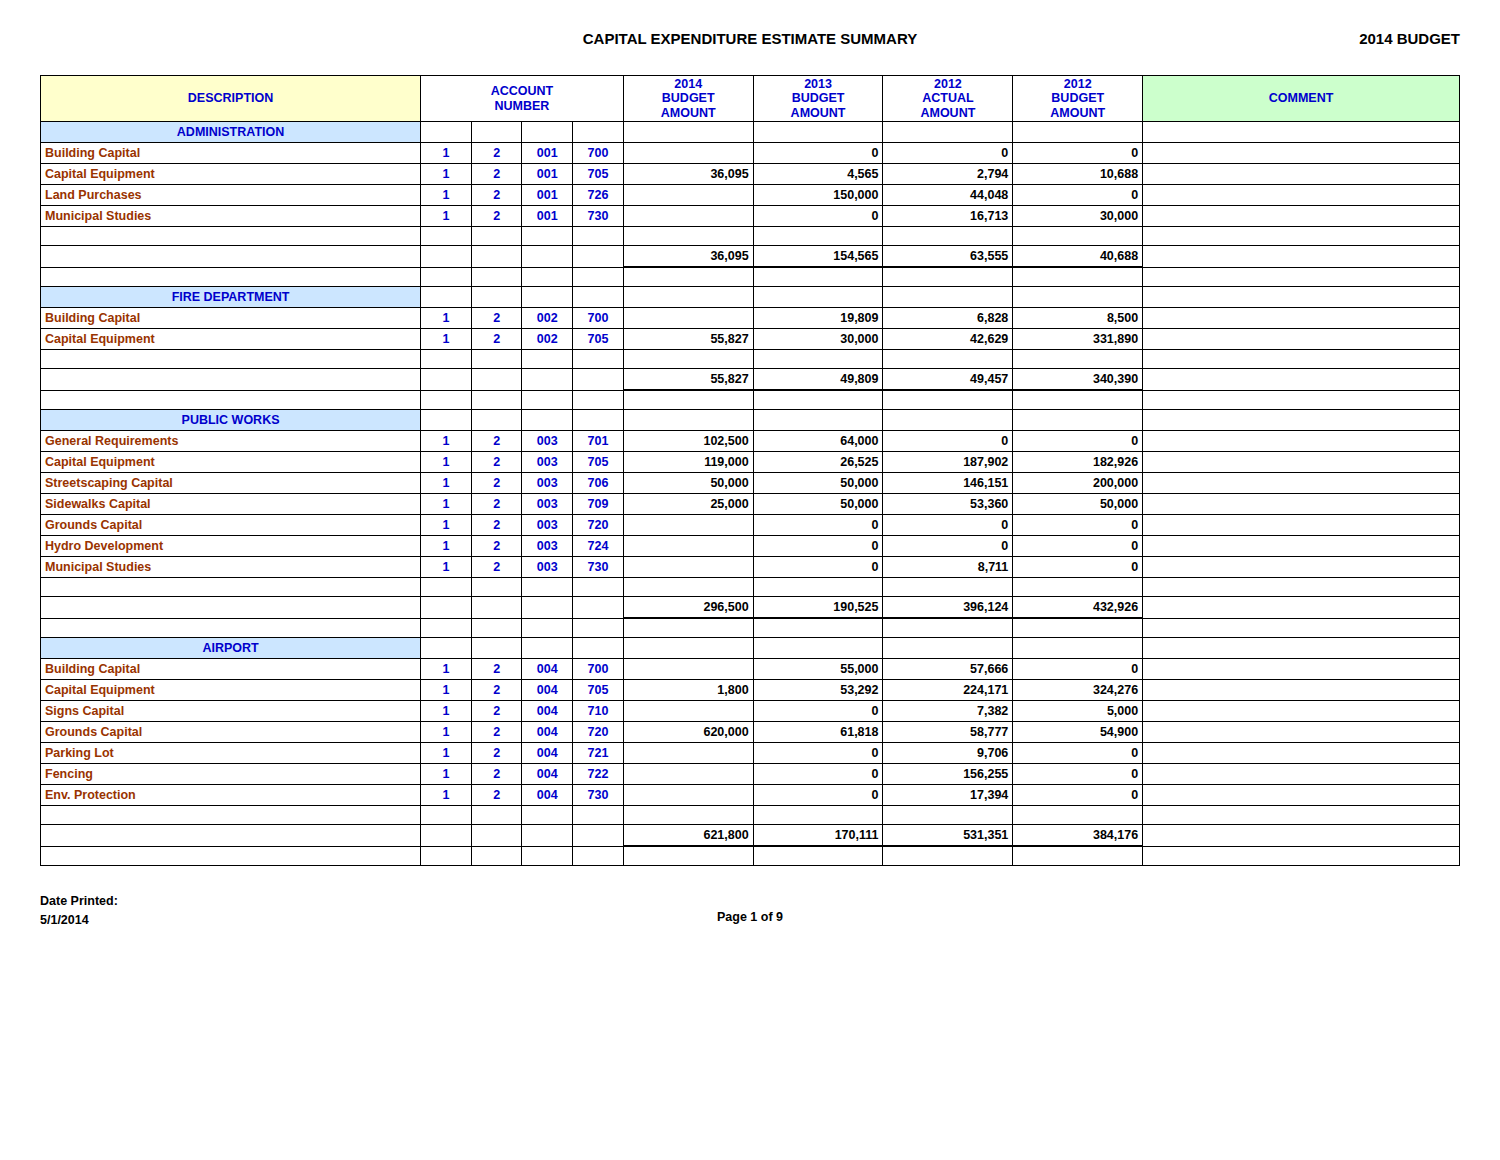CAPITAL EXPENDITURE ESTIMATE SUMMARY
2014 BUDGET
| DESCRIPTION | ACCOUNT NUMBER | 2014 BUDGET AMOUNT | 2013 BUDGET AMOUNT | 2012 ACTUAL AMOUNT | 2012 BUDGET AMOUNT | COMMENT |
| --- | --- | --- | --- | --- | --- | --- |
| ADMINISTRATION | | | | | | | | | |
| Building Capital | 1 | 2 | 001 | 700 | | 0 | 0 | 0 | |
| Capital Equipment | 1 | 2 | 001 | 705 | 36,095 | 4,565 | 2,794 | 10,688 | |
| Land Purchases | 1 | 2 | 001 | 726 | | 150,000 | 44,048 | 0 | |
| Municipal Studies | 1 | 2 | 001 | 730 | | 0 | 16,713 | 30,000 | |
| | | | | | 36,095 | 154,565 | 63,555 | 40,688 | |
| FIRE DEPARTMENT | | | | | | | | | |
| Building Capital | 1 | 2 | 002 | 700 | | 19,809 | 6,828 | 8,500 | |
| Capital Equipment | 1 | 2 | 002 | 705 | 55,827 | 30,000 | 42,629 | 331,890 | |
| | | | | | 55,827 | 49,809 | 49,457 | 340,390 | |
| PUBLIC WORKS | | | | | | | | | |
| General Requirements | 1 | 2 | 003 | 701 | 102,500 | 64,000 | 0 | 0 | |
| Capital Equipment | 1 | 2 | 003 | 705 | 119,000 | 26,525 | 187,902 | 182,926 | |
| Streetscaping Capital | 1 | 2 | 003 | 706 | 50,000 | 50,000 | 146,151 | 200,000 | |
| Sidewalks Capital | 1 | 2 | 003 | 709 | 25,000 | 50,000 | 53,360 | 50,000 | |
| Grounds Capital | 1 | 2 | 003 | 720 | | 0 | 0 | 0 | |
| Hydro Development | 1 | 2 | 003 | 724 | | 0 | 0 | 0 | |
| Municipal Studies | 1 | 2 | 003 | 730 | | 0 | 8,711 | 0 | |
| | | | | | 296,500 | 190,525 | 396,124 | 432,926 | |
| AIRPORT | | | | | | | | | |
| Building Capital | 1 | 2 | 004 | 700 | | 55,000 | 57,666 | 0 | |
| Capital Equipment | 1 | 2 | 004 | 705 | 1,800 | 53,292 | 224,171 | 324,276 | |
| Signs Capital | 1 | 2 | 004 | 710 | | 0 | 7,382 | 5,000 | |
| Grounds Capital | 1 | 2 | 004 | 720 | 620,000 | 61,818 | 58,777 | 54,900 | |
| Parking Lot | 1 | 2 | 004 | 721 | | 0 | 9,706 | 0 | |
| Fencing | 1 | 2 | 004 | 722 | | 0 | 156,255 | 0 | |
| Env. Protection | 1 | 2 | 004 | 730 | | 0 | 17,394 | 0 | |
| | | | | | 621,800 | 170,111 | 531,351 | 384,176 | |
Date Printed:
5/1/2014
Page 1 of 9